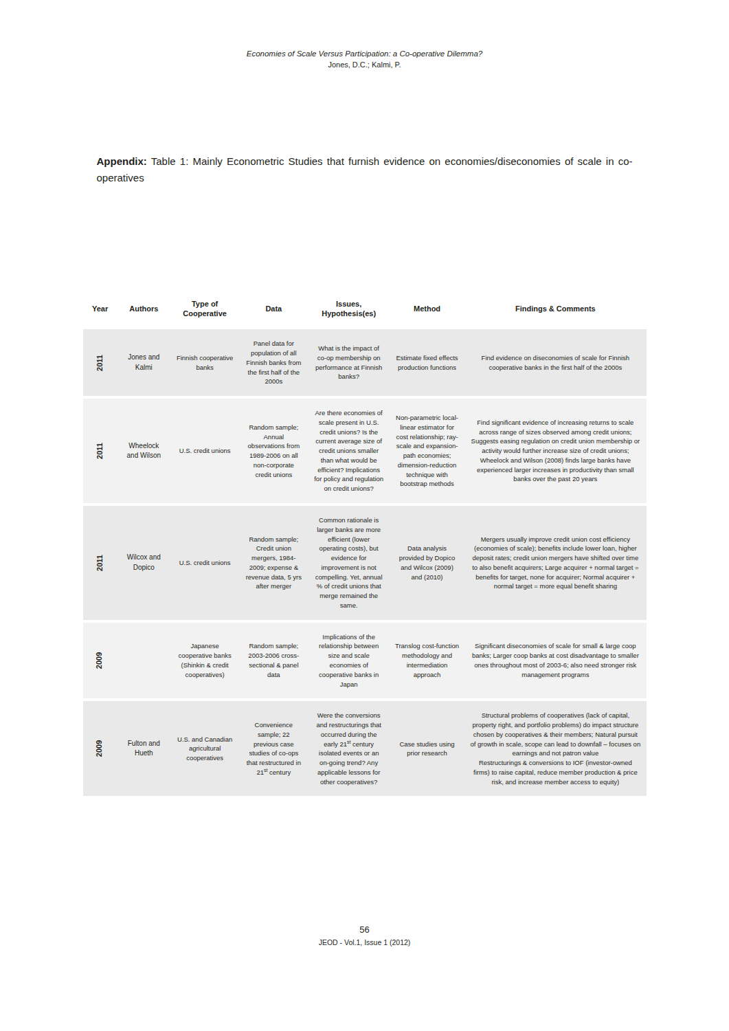Economies of Scale Versus Participation: a Co-operative Dilemma?
Jones, D.C.; Kalmi, P.
Appendix: Table 1: Mainly Econometric Studies that furnish evidence on economies/diseconomies of scale in co-operatives
| Year | Authors | Type of Cooperative | Data | Issues, Hypothesis(es) | Method | Findings & Comments |
| --- | --- | --- | --- | --- | --- | --- |
| 2011 | Jones and Kalmi | Finnish cooperative banks | Panel data for population of all Finnish banks from the first half of the 2000s | What is the impact of co-op membership on performance at Finnish banks? | Estimate fixed effects production functions | Find evidence on diseconomies of scale for Finnish cooperative banks in the first half of the 2000s |
| 2011 | Wheelock and Wilson | U.S. credit unions | Random sample; Annual observations from 1989-2006 on all non-corporate credit unions | Are there economies of scale present in U.S. credit unions? Is the current average size of credit unions smaller than what would be efficient? Implications for policy and regulation on credit unions? | Non-parametric local-linear estimator for cost relationship; ray-scale and expansion-path economies; dimension-reduction technique with bootstrap methods | Find significant evidence of increasing returns to scale across range of sizes observed among credit unions; Suggests easing regulation on credit union membership or activity would further increase size of credit unions; Wheelock and Wilson (2008) finds large banks have experienced larger increases in productivity than small banks over the past 20 years |
| 2011 | Wilcox and Dopico | U.S. credit unions | Random sample; Credit union mergers, 1984-2009; expense & revenue data, 5 yrs after merger | Common rationale is larger banks are more efficient (lower operating costs), but evidence for improvement is not compelling. Yet, annual % of credit unions that merge remained the same. | Data analysis provided by Dopico and Wilcox (2009) and (2010) | Mergers usually improve credit union cost efficiency (economies of scale); benefits include lower loan, higher deposit rates; credit union mergers have shifted over time to also benefit acquirers; Large acquirer + normal target = benefits for target, none for acquirer; Normal acquirer + normal target = more equal benefit sharing |
| 2009 | | Japanese cooperative banks (Shinkin & credit cooperatives) | Random sample; 2003-2006 cross-sectional & panel data | Implications of the relationship between size and scale economies of cooperative banks in Japan | Translog cost-function methodology and intermediation approach | Significant diseconomies of scale for small & large coop banks; Larger coop banks at cost disadvantage to smaller ones throughout most of 2003-6; also need stronger risk management programs |
| 2009 | Fulton and Hueth | U.S. and Canadian agricultural cooperatives | Convenience sample; 22 previous case studies of co-ops that restructured in 21 st century | Were the conversions and restructurings that occurred during the early 21 st century isolated events or an on-going trend? Any applicable lessons for other cooperatives? | Case studies using prior research | Structural problems of cooperatives (lack of capital, property right, and portfolio problems) do impact structure chosen by cooperatives & their members; Natural pursuit of growth in scale, scope can lead to downfall – focuses on earnings and not patron value Restructurings & conversions to IOF (investor-owned firms) to raise capital, reduce member production & price risk, and increase member access to equity) |
56
JEOD - Vol.1, Issue 1 (2012)